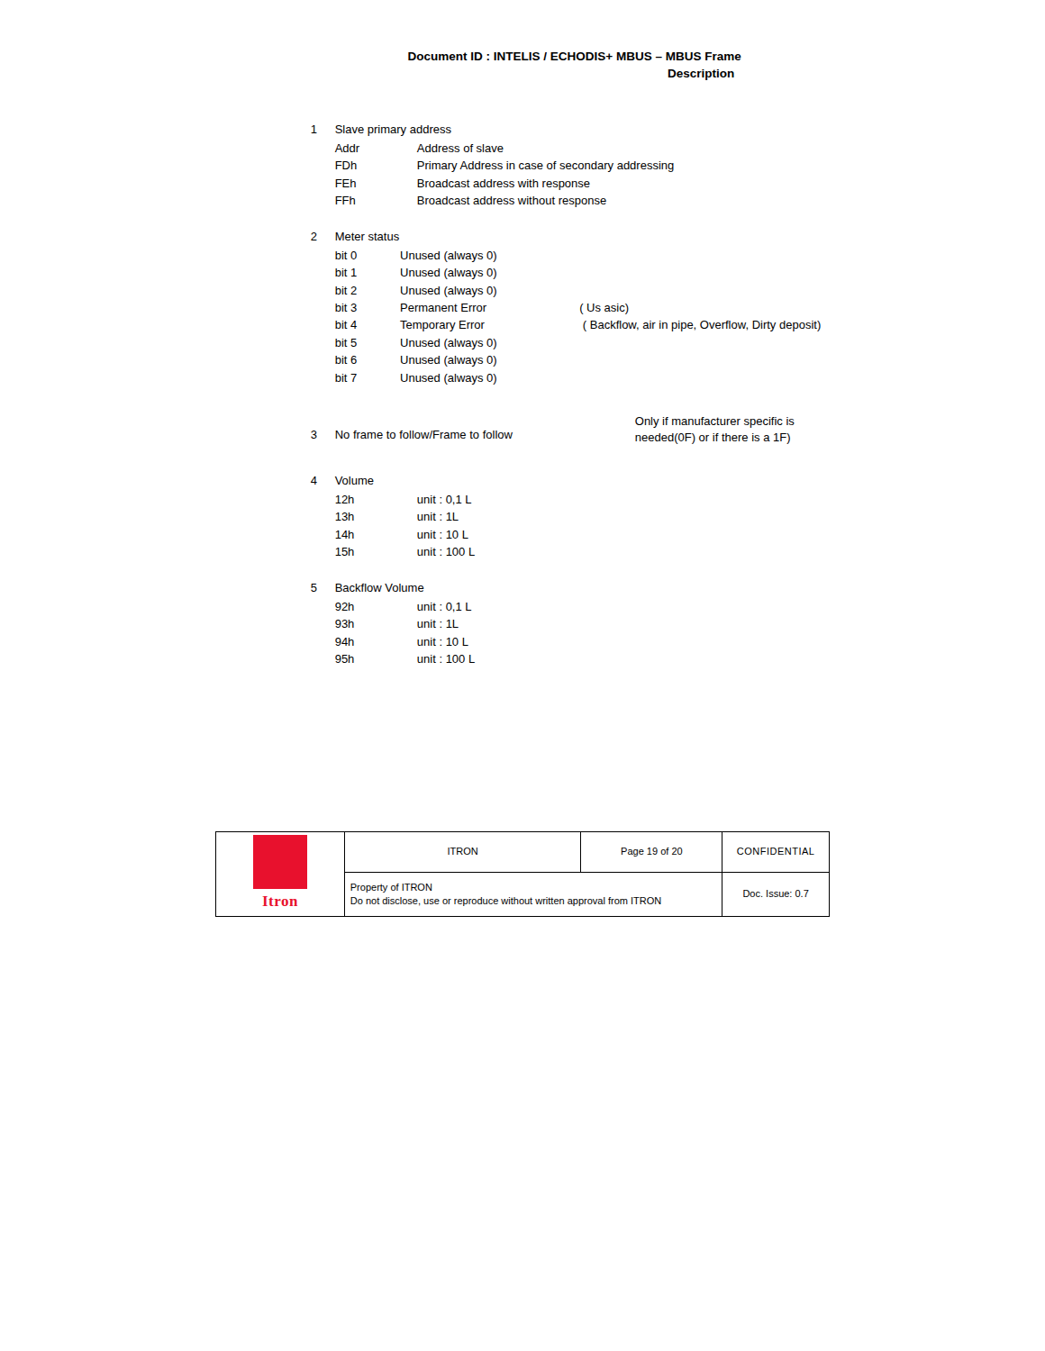Document ID : INTELIS / ECHODIS+ MBUS – MBUS Frame Description
1 Slave primary address
| Addr | Address of slave |
| FDh | Primary Address in case of secondary addressing |
| FEh | Broadcast address with response |
| FFh | Broadcast address without response |
2 Meter status
| bit 0 | Unused (always 0) | |
| bit 1 | Unused (always 0) | |
| bit 2 | Unused (always 0) | |
| bit 3 | Permanent Error | ( Us asic) |
| bit 4 | Temporary Error | ( Backflow, air in pipe, Overflow, Dirty deposit) |
| bit 5 | Unused (always 0) | |
| bit 6 | Unused (always 0) | |
| bit 7 | Unused (always 0) | |
3 No frame to follow/Frame to follow
Only if manufacturer specific is needed(0F) or if there is a 1F)
4 Volume
| 12h | unit : 0,1 L |
| 13h | unit : 1L |
| 14h | unit : 10 L |
| 15h | unit : 100 L |
5 Backflow Volume
| 92h | unit : 0,1 L |
| 93h | unit : 1L |
| 94h | unit : 10 L |
| 95h | unit : 100 L |
| Itron | ITRON | Page 19 of 20 | CONFIDENTIAL |
| Property of ITRON Do not disclose, use or reproduce without written approval from ITRON | Doc. Issue: 0.7 |